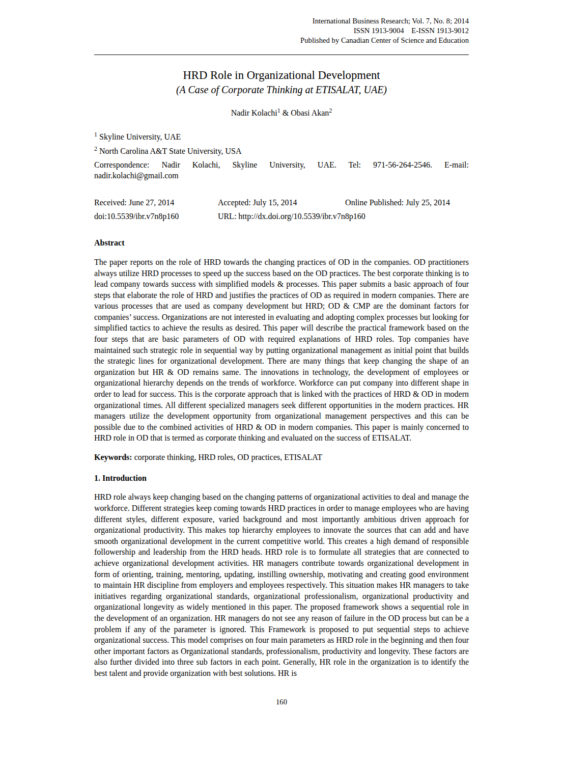International Business Research; Vol. 7, No. 8; 2014
ISSN 1913-9004 E-ISSN 1913-9012
Published by Canadian Center of Science and Education
HRD Role in Organizational Development (A Case of Corporate Thinking at ETISALAT, UAE)
Nadir Kolachi1 & Obasi Akan2
1 Skyline University, UAE
2 North Carolina A&T State University, USA
Correspondence: Nadir Kolachi, Skyline University, UAE. Tel: 971-56-264-2546. E-mail: nadir.kolachi@gmail.com
| Received: June 27, 2014 | Accepted: July 15, 2014 | Online Published: July 25, 2014 |
| doi:10.5539/ibr.v7n8p160 | URL: http://dx.doi.org/10.5539/ibr.v7n8p160 |
Abstract
The paper reports on the role of HRD towards the changing practices of OD in the companies. OD practitioners always utilize HRD processes to speed up the success based on the OD practices. The best corporate thinking is to lead company towards success with simplified models & processes. This paper submits a basic approach of four steps that elaborate the role of HRD and justifies the practices of OD as required in modern companies. There are various processes that are used as company development but HRD; OD & CMP are the dominant factors for companies’ success. Organizations are not interested in evaluating and adopting complex processes but looking for simplified tactics to achieve the results as desired. This paper will describe the practical framework based on the four steps that are basic parameters of OD with required explanations of HRD roles. Top companies have maintained such strategic role in sequential way by putting organizational management as initial point that builds the strategic lines for organizational development. There are many things that keep changing the shape of an organization but HR & OD remains same. The innovations in technology, the development of employees or organizational hierarchy depends on the trends of workforce. Workforce can put company into different shape in order to lead for success. This is the corporate approach that is linked with the practices of HRD & OD in modern organizational times. All different specialized managers seek different opportunities in the modern practices. HR managers utilize the development opportunity from organizational management perspectives and this can be possible due to the combined activities of HRD & OD in modern companies. This paper is mainly concerned to HRD role in OD that is termed as corporate thinking and evaluated on the success of ETISALAT.
Keywords: corporate thinking, HRD roles, OD practices, ETISALAT
1. Introduction
HRD role always keep changing based on the changing patterns of organizational activities to deal and manage the workforce. Different strategies keep coming towards HRD practices in order to manage employees who are having different styles, different exposure, varied background and most importantly ambitious driven approach for organizational productivity. This makes top hierarchy employees to innovate the sources that can add and have smooth organizational development in the current competitive world. This creates a high demand of responsible followership and leadership from the HRD heads. HRD role is to formulate all strategies that are connected to achieve organizational development activities. HR managers contribute towards organizational development in form of orienting, training, mentoring, updating, instilling ownership, motivating and creating good environment to maintain HR discipline from employers and employees respectively. This situation makes HR managers to take initiatives regarding organizational standards, organizational professionalism, organizational productivity and organizational longevity as widely mentioned in this paper. The proposed framework shows a sequential role in the development of an organization. HR managers do not see any reason of failure in the OD process but can be a problem if any of the parameter is ignored. This Framework is proposed to put sequential steps to achieve organizational success. This model comprises on four main parameters as HRD role in the beginning and then four other important factors as Organizational standards, professionalism, productivity and longevity. These factors are also further divided into three sub factors in each point. Generally, HR role in the organization is to identify the best talent and provide organization with best solutions. HR is
160